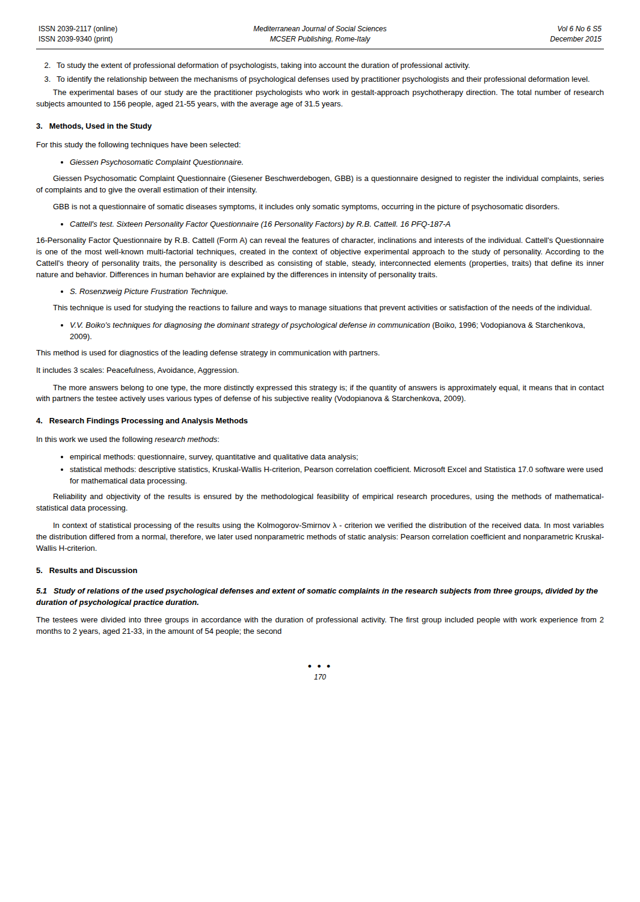| ISSN 2039-2117 (online) ISSN 2039-9340 (print) | Mediterranean Journal of Social Sciences MCSER Publishing, Rome-Italy | Vol 6 No 6 S5 December 2015 |
To study the extent of professional deformation of psychologists, taking into account the duration of professional activity.
To identify the relationship between the mechanisms of psychological defenses used by practitioner psychologists and their professional deformation level.
The experimental bases of our study are the practitioner psychologists who work in gestalt-approach psychotherapy direction. The total number of research subjects amounted to 156 people, aged 21-55 years, with the average age of 31.5 years.
3. Methods, Used in the Study
For this study the following techniques have been selected:
Giessen Psychosomatic Complaint Questionnaire.
Giessen Psychosomatic Complaint Questionnaire (Giesener Beschwerdebogen, GBB) is a questionnaire designed to register the individual complaints, series of complaints and to give the overall estimation of their intensity.
GBB is not a questionnaire of somatic diseases symptoms, it includes only somatic symptoms, occurring in the picture of psychosomatic disorders.
Cattell's test. Sixteen Personality Factor Questionnaire (16 Personality Factors) by R.B. Cattell. 16 PFQ-187-A
16-Personality Factor Questionnaire by R.B. Cattell (Form A) can reveal the features of character, inclinations and interests of the individual. Cattell's Questionnaire is one of the most well-known multi-factorial techniques, created in the context of objective experimental approach to the study of personality. According to the Cattell's theory of personality traits, the personality is described as consisting of stable, steady, interconnected elements (properties, traits) that define its inner nature and behavior. Differences in human behavior are explained by the differences in intensity of personality traits.
S. Rosenzweig Picture Frustration Technique.
This technique is used for studying the reactions to failure and ways to manage situations that prevent activities or satisfaction of the needs of the individual.
V.V. Boiko's techniques for diagnosing the dominant strategy of psychological defense in communication (Boiko, 1996; Vodopianova & Starchenkova, 2009).
This method is used for diagnostics of the leading defense strategy in communication with partners.
It includes 3 scales: Peacefulness, Avoidance, Aggression.
The more answers belong to one type, the more distinctly expressed this strategy is; if the quantity of answers is approximately equal, it means that in contact with partners the testee actively uses various types of defense of his subjective reality (Vodopianova & Starchenkova, 2009).
4. Research Findings Processing and Analysis Methods
In this work we used the following research methods:
empirical methods: questionnaire, survey, quantitative and qualitative data analysis;
statistical methods: descriptive statistics, Kruskal-Wallis H-criterion, Pearson correlation coefficient. Microsoft Excel and Statistica 17.0 software were used for mathematical data processing.
Reliability and objectivity of the results is ensured by the methodological feasibility of empirical research procedures, using the methods of mathematical-statistical data processing.
In context of statistical processing of the results using the Kolmogorov-Smirnov λ - criterion we verified the distribution of the received data. In most variables the distribution differed from a normal, therefore, we later used nonparametric methods of static analysis: Pearson correlation coefficient and nonparametric Kruskal-Wallis H-criterion.
5. Results and Discussion
5.1 Study of relations of the used psychological defenses and extent of somatic complaints in the research subjects from three groups, divided by the duration of psychological practice duration.
The testees were divided into three groups in accordance with the duration of professional activity. The first group included people with work experience from 2 months to 2 years, aged 21-33, in the amount of 54 people; the second
● ● ●
170